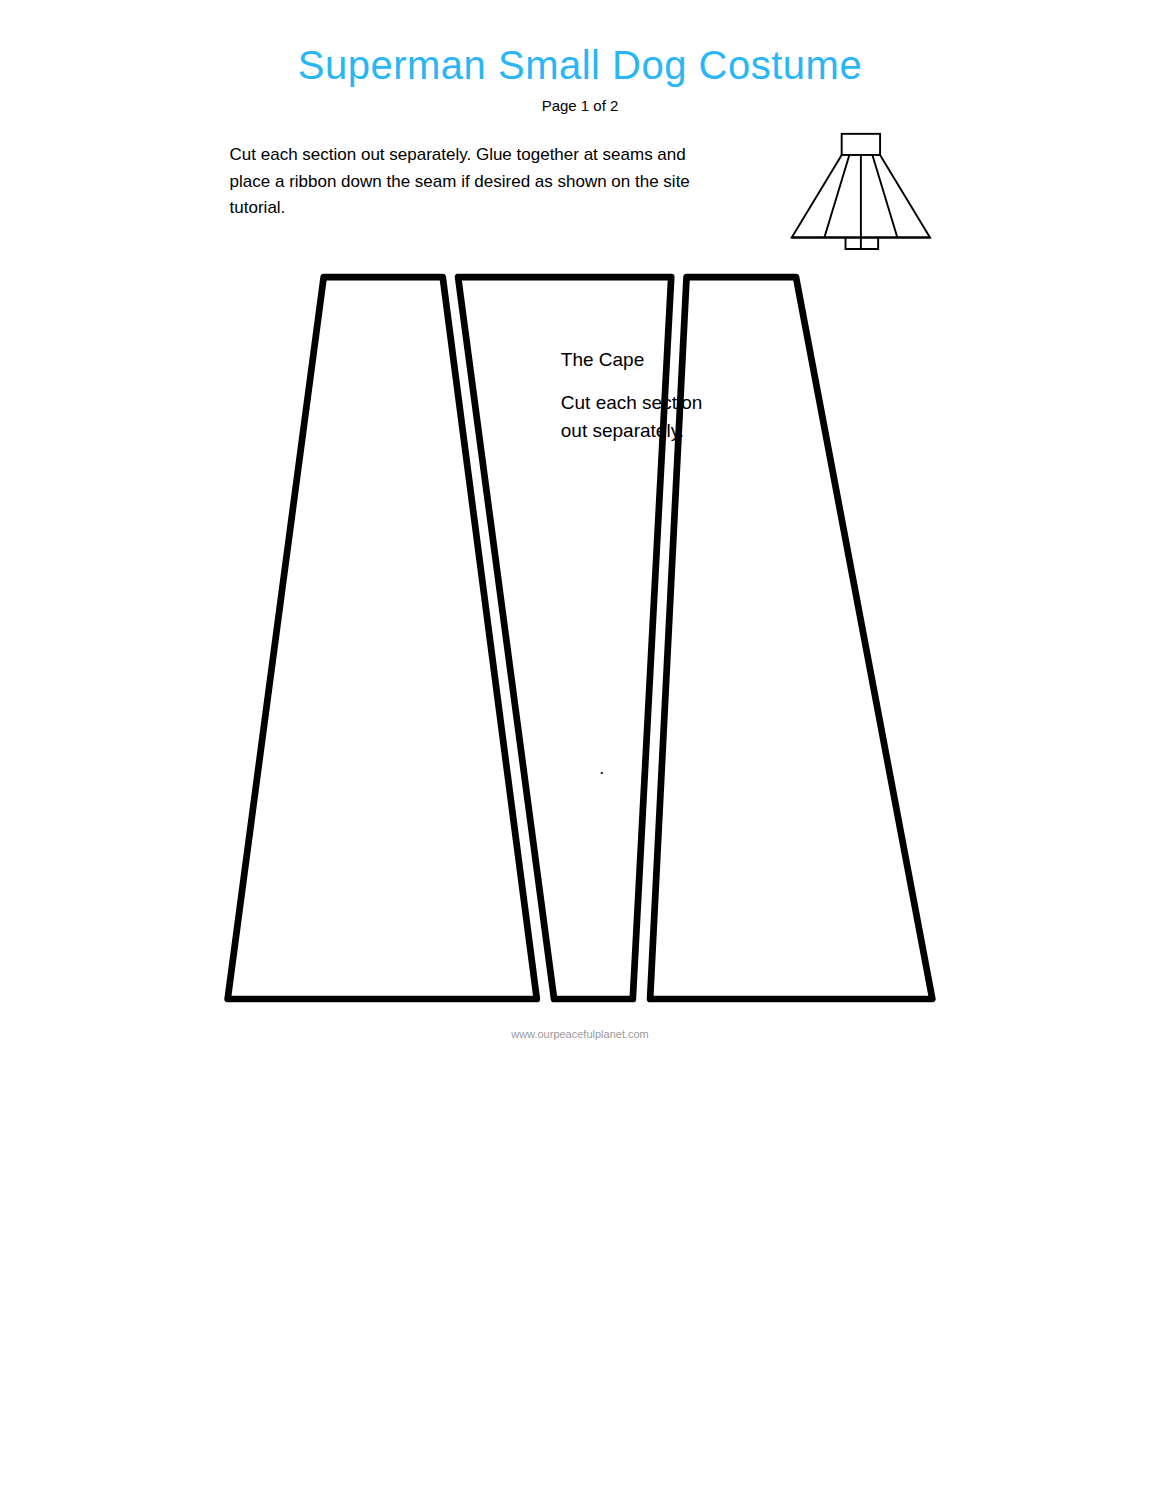Superman Small Dog Costume
Page 1 of 2
Cut each section out separately. Glue together at seams and place a ribbon down the seam if desired as shown on the site tutorial.
The Cape
Cut each section out separately.
.
www.ourpeacefulplanet.com